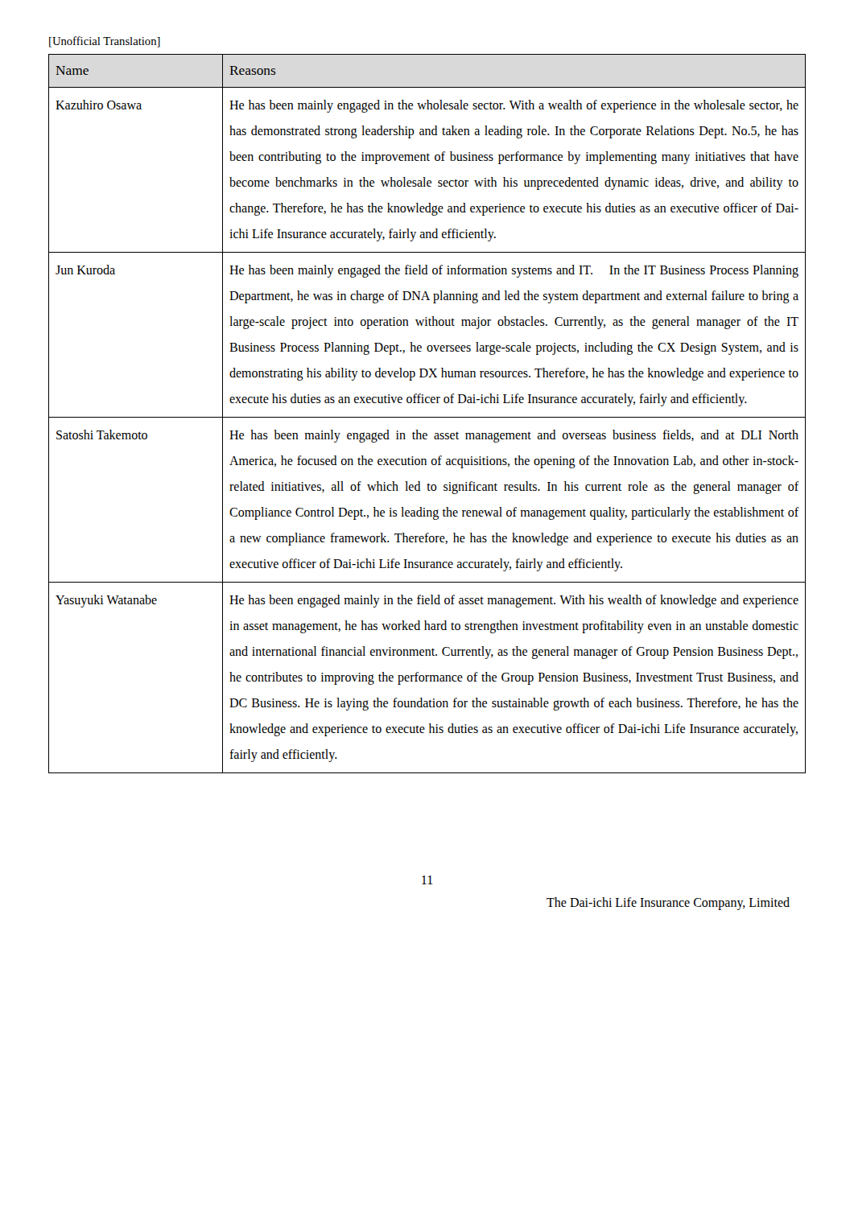[Unofficial Translation]
| Name | Reasons |
| --- | --- |
| Kazuhiro Osawa | He has been mainly engaged in the wholesale sector. With a wealth of experience in the wholesale sector, he has demonstrated strong leadership and taken a leading role. In the Corporate Relations Dept. No.5, he has been contributing to the improvement of business performance by implementing many initiatives that have become benchmarks in the wholesale sector with his unprecedented dynamic ideas, drive, and ability to change. Therefore, he has the knowledge and experience to execute his duties as an executive officer of Dai-ichi Life Insurance accurately, fairly and efficiently. |
| Jun Kuroda | He has been mainly engaged the field of information systems and IT. In the IT Business Process Planning Department, he was in charge of DNA planning and led the system department and external failure to bring a large-scale project into operation without major obstacles. Currently, as the general manager of the IT Business Process Planning Dept., he oversees large-scale projects, including the CX Design System, and is demonstrating his ability to develop DX human resources. Therefore, he has the knowledge and experience to execute his duties as an executive officer of Dai-ichi Life Insurance accurately, fairly and efficiently. |
| Satoshi Takemoto | He has been mainly engaged in the asset management and overseas business fields, and at DLI North America, he focused on the execution of acquisitions, the opening of the Innovation Lab, and other in-stock-related initiatives, all of which led to significant results. In his current role as the general manager of Compliance Control Dept., he is leading the renewal of management quality, particularly the establishment of a new compliance framework. Therefore, he has the knowledge and experience to execute his duties as an executive officer of Dai-ichi Life Insurance accurately, fairly and efficiently. |
| Yasuyuki Watanabe | He has been engaged mainly in the field of asset management. With his wealth of knowledge and experience in asset management, he has worked hard to strengthen investment profitability even in an unstable domestic and international financial environment. Currently, as the general manager of Group Pension Business Dept., he contributes to improving the performance of the Group Pension Business, Investment Trust Business, and DC Business. He is laying the foundation for the sustainable growth of each business. Therefore, he has the knowledge and experience to execute his duties as an executive officer of Dai-ichi Life Insurance accurately, fairly and efficiently. |
11
The Dai-ichi Life Insurance Company, Limited